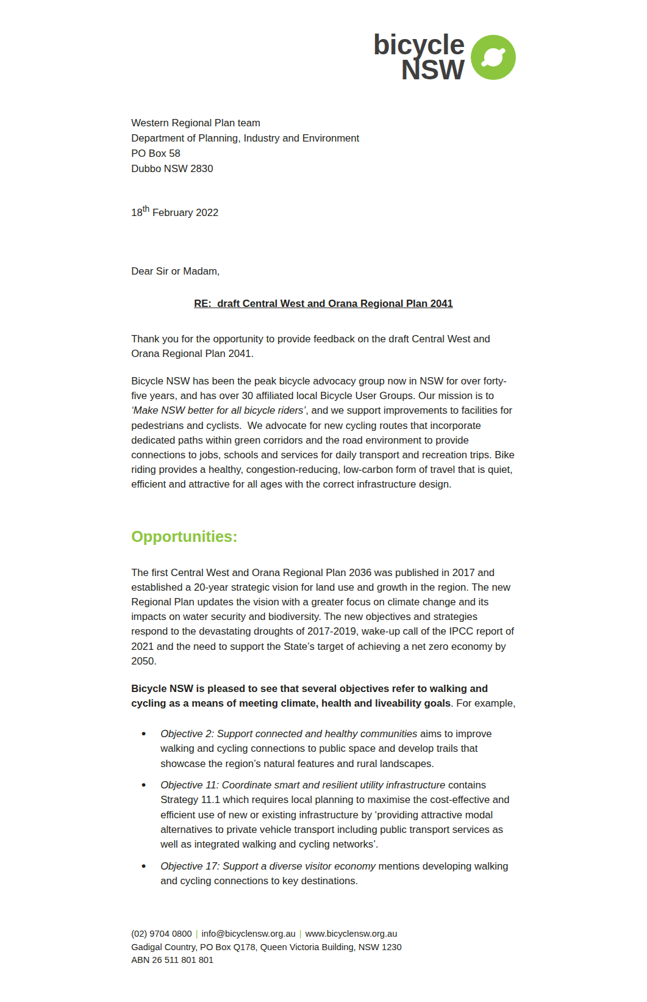bicycle NSW
Western Regional Plan team
Department of Planning, Industry and Environment
PO Box 58
Dubbo NSW 2830
18th February 2022
Dear Sir or Madam,
RE: draft Central West and Orana Regional Plan 2041
Thank you for the opportunity to provide feedback on the draft Central West and Orana Regional Plan 2041.
Bicycle NSW has been the peak bicycle advocacy group now in NSW for over forty-five years, and has over 30 affiliated local Bicycle User Groups. Our mission is to ‘Make NSW better for all bicycle riders’, and we support improvements to facilities for pedestrians and cyclists. We advocate for new cycling routes that incorporate dedicated paths within green corridors and the road environment to provide connections to jobs, schools and services for daily transport and recreation trips. Bike riding provides a healthy, congestion-reducing, low-carbon form of travel that is quiet, efficient and attractive for all ages with the correct infrastructure design.
Opportunities:
The first Central West and Orana Regional Plan 2036 was published in 2017 and established a 20-year strategic vision for land use and growth in the region. The new Regional Plan updates the vision with a greater focus on climate change and its impacts on water security and biodiversity. The new objectives and strategies respond to the devastating droughts of 2017-2019, wake-up call of the IPCC report of 2021 and the need to support the State’s target of achieving a net zero economy by 2050.
Bicycle NSW is pleased to see that several objectives refer to walking and cycling as a means of meeting climate, health and liveability goals. For example,
Objective 2: Support connected and healthy communities aims to improve walking and cycling connections to public space and develop trails that showcase the region’s natural features and rural landscapes.
Objective 11: Coordinate smart and resilient utility infrastructure contains Strategy 11.1 which requires local planning to maximise the cost-effective and efficient use of new or existing infrastructure by ‘providing attractive modal alternatives to private vehicle transport including public transport services as well as integrated walking and cycling networks’.
Objective 17: Support a diverse visitor economy mentions developing walking and cycling connections to key destinations.
(02) 9704 0800 | info@bicyclensw.org.au | www.bicyclensw.org.au
Gadigal Country, PO Box Q178, Queen Victoria Building, NSW 1230
ABN 26 511 801 801